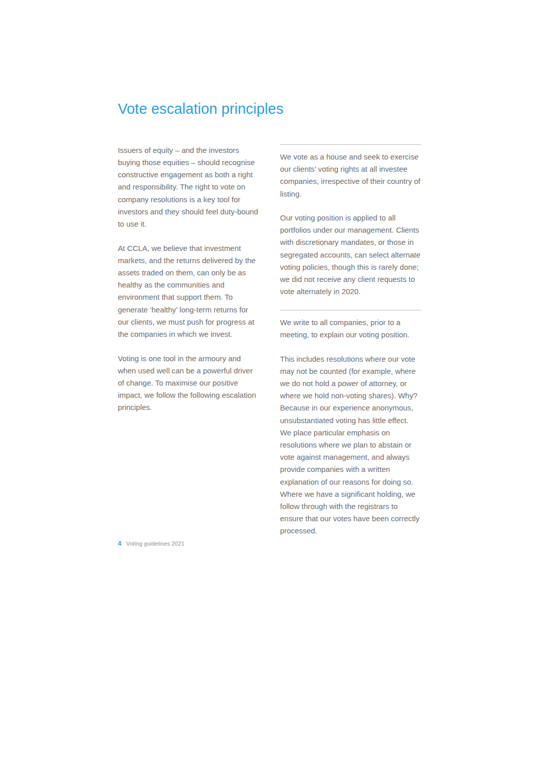Vote escalation principles
Issuers of equity – and the investors buying those equities – should recognise constructive engagement as both a right and responsibility. The right to vote on company resolutions is a key tool for investors and they should feel duty-bound to use it.
At CCLA, we believe that investment markets, and the returns delivered by the assets traded on them, can only be as healthy as the communities and environment that support them. To generate ‘healthy’ long-term returns for our clients, we must push for progress at the companies in which we invest.
Voting is one tool in the armoury and when used well can be a powerful driver of change. To maximise our positive impact, we follow the following escalation principles.
We vote as a house and seek to exercise our clients’ voting rights at all investee companies, irrespective of their country of listing.
Our voting position is applied to all portfolios under our management. Clients with discretionary mandates, or those in segregated accounts, can select alternate voting policies, though this is rarely done; we did not receive any client requests to vote alternately in 2020.
We write to all companies, prior to a meeting, to explain our voting position.
This includes resolutions where our vote may not be counted (for example, where we do not hold a power of attorney, or where we hold non-voting shares). Why? Because in our experience anonymous, unsubstantiated voting has little effect. We place particular emphasis on resolutions where we plan to abstain or vote against management, and always provide companies with a written explanation of our reasons for doing so. Where we have a significant holding, we follow through with the registrars to ensure that our votes have been correctly processed.
4 Voting guidelines 2021